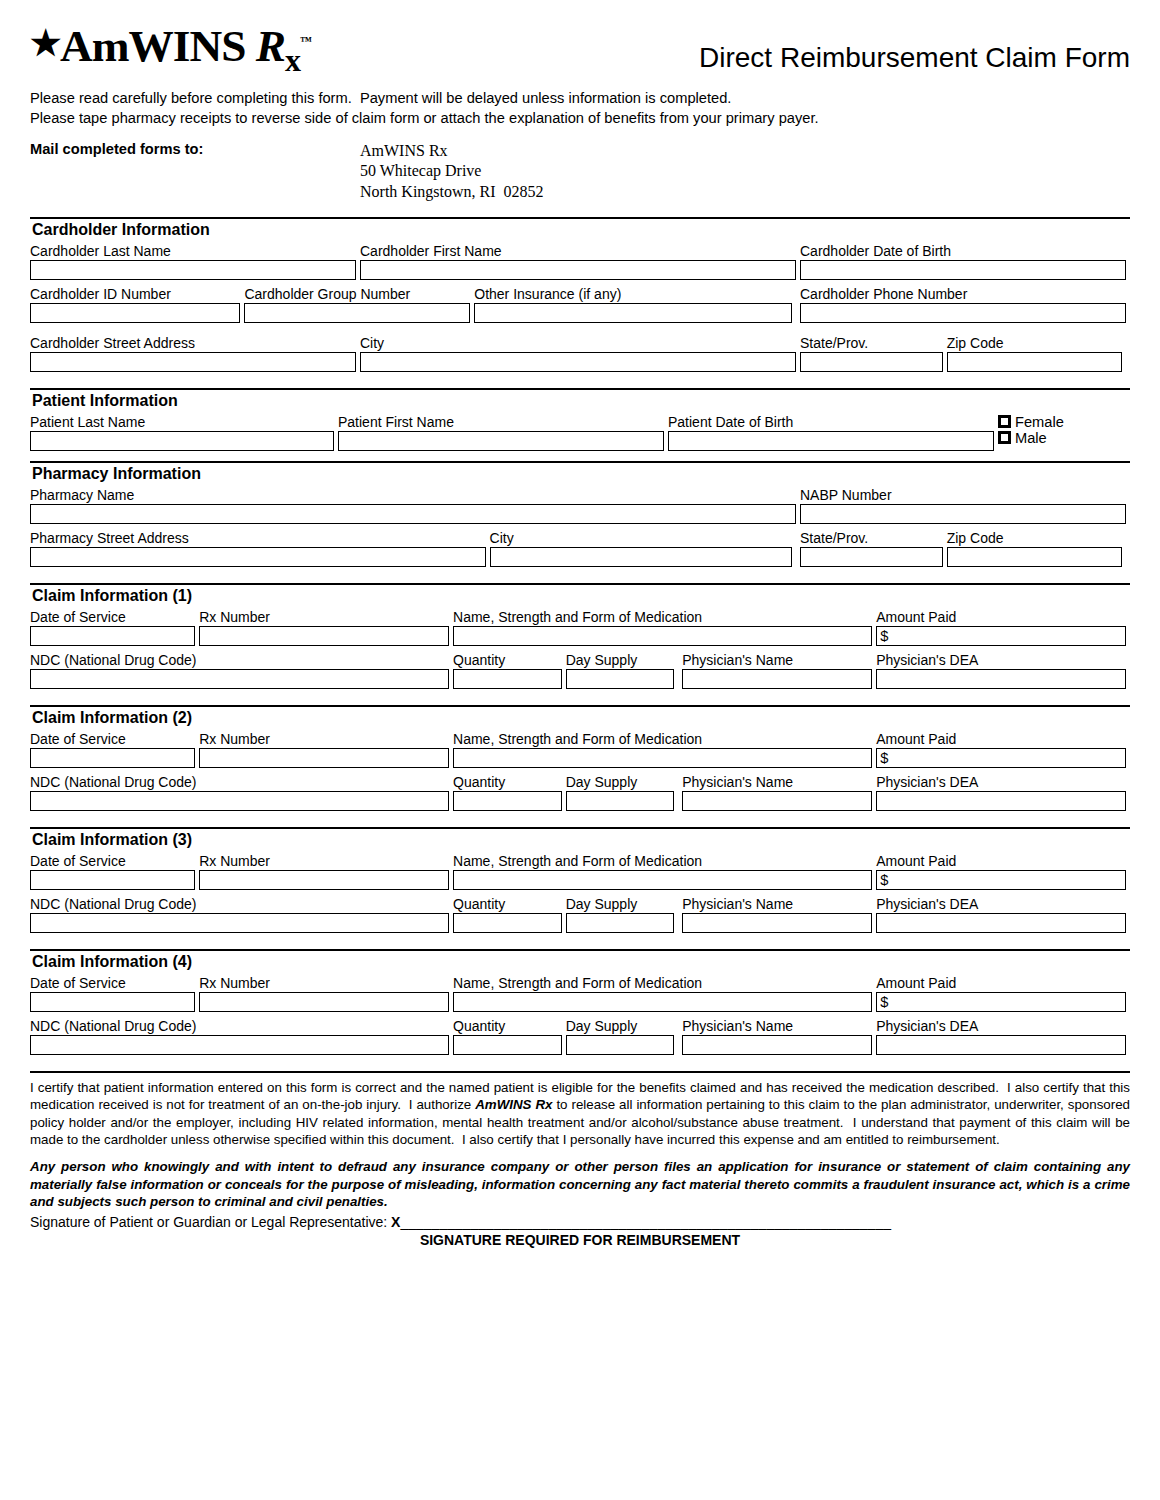★AmWINS Rx™
Direct Reimbursement Claim Form
Please read carefully before completing this form. Payment will be delayed unless information is completed.
Please tape pharmacy receipts to reverse side of claim form or attach the explanation of benefits from your primary payer.
Mail completed forms to:
AmWINS Rx
50 Whitecap Drive
North Kingstown, RI 02852
Cardholder Information
| Cardholder Last Name | Cardholder First Name | Cardholder Date of Birth |
| / Cardholder ID Number / Cardholder Group Number / Other Insurance (if any) / | Cardholder Phone Number |
| Cardholder Street Address | City | / State/Prov. / Zip Code / |
Patient Information
| Patient Last Name | Patient First Name | Patient Date of Birth | Female Male |
Pharmacy Information
| Pharmacy Name | NABP Number |
| / Pharmacy Street Address / City / | / State/Prov. / Zip Code / |
Claim Information (1)
| Date of Service | Rx Number | Name, Strength and Form of Medication | Amount Paid |
| NDC (National Drug Code) | / Quantity / Day Supply / | Physician's Name | Physician's DEA |
Claim Information (2)
| Date of Service | Rx Number | Name, Strength and Form of Medication | Amount Paid |
| NDC (National Drug Code) | / Quantity / Day Supply / | Physician's Name | Physician's DEA |
Claim Information (3)
| Date of Service | Rx Number | Name, Strength and Form of Medication | Amount Paid |
| NDC (National Drug Code) | / Quantity / Day Supply / | Physician's Name | Physician's DEA |
Claim Information (4)
| Date of Service | Rx Number | Name, Strength and Form of Medication | Amount Paid |
| NDC (National Drug Code) | / Quantity / Day Supply / | Physician's Name | Physician's DEA |
I certify that patient information entered on this form is correct and the named patient is eligible for the benefits claimed and has received the medication described. I also certify that this medication received is not for treatment of an on-the-job injury. I authorize AmWINS Rx to release all information pertaining to this claim to the plan administrator, underwriter, sponsored policy holder and/or the employer, including HIV related information, mental health treatment and/or alcohol/substance abuse treatment. I understand that payment of this claim will be made to the cardholder unless otherwise specified within this document. I also certify that I personally have incurred this expense and am entitled to reimbursement.
Any person who knowingly and with intent to defraud any insurance company or other person files an application for insurance or statement of claim containing any materially false information or conceals for the purpose of misleading, information concerning any fact material thereto commits a fraudulent insurance act, which is a crime and subjects such person to criminal and civil penalties.
Signature of Patient or Guardian or Legal Representative: X_______________________________________________________________
SIGNATURE REQUIRED FOR REIMBURSEMENT